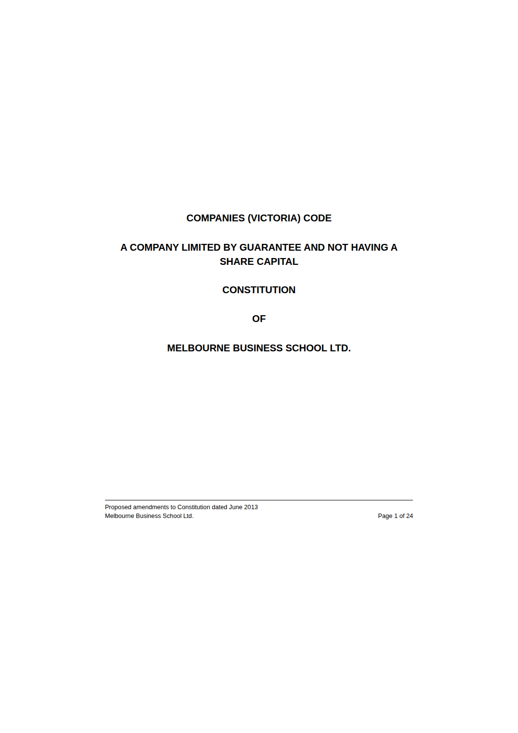COMPANIES (VICTORIA) CODE
A COMPANY LIMITED BY GUARANTEE AND NOT HAVING A SHARE CAPITAL
CONSTITUTION
OF
MELBOURNE BUSINESS SCHOOL LTD.
Proposed amendments to Constitution dated June 2013
Melbourne Business School Ltd.
Page 1 of 24